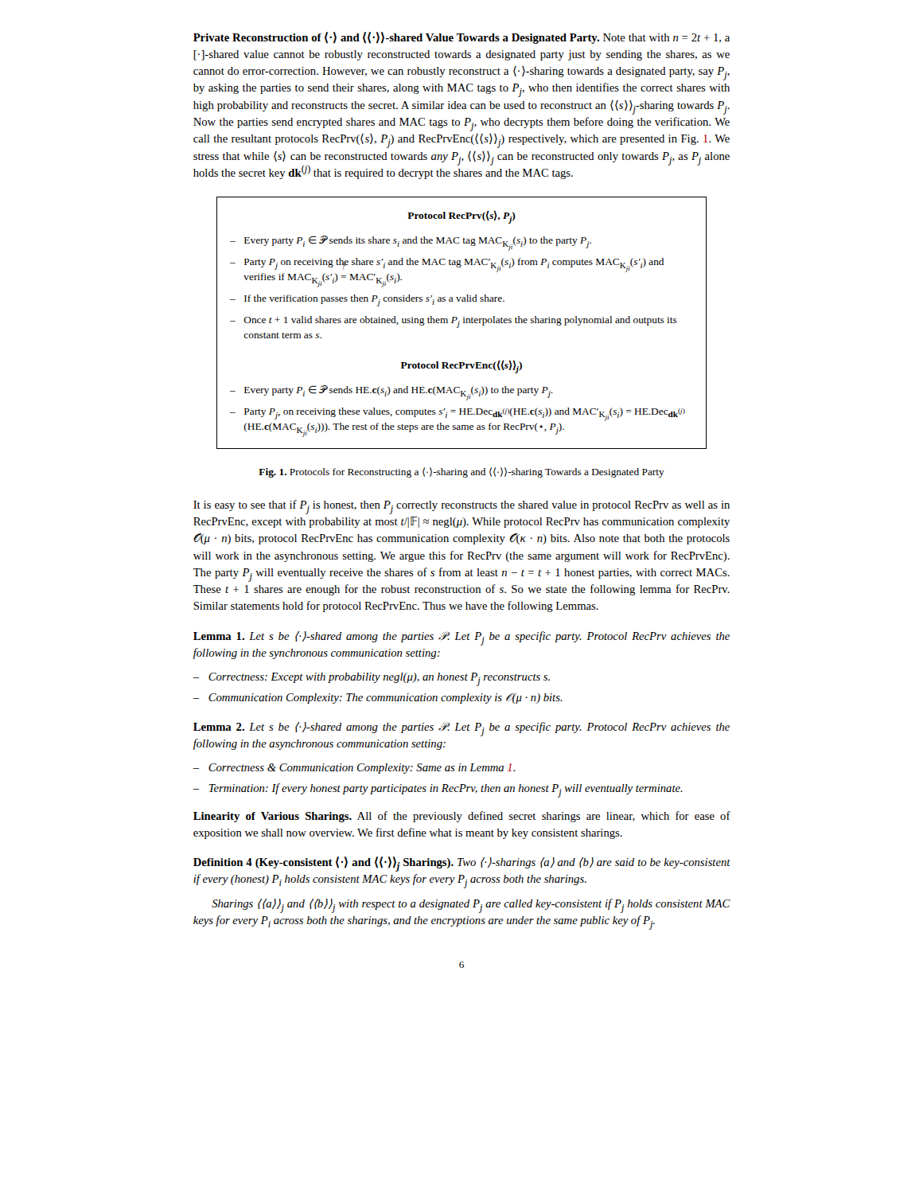Private Reconstruction of ⟨·⟩ and ⟨⟨·⟩⟩-shared Value Towards a Designated Party. Note that with n = 2t + 1, a [·]-shared value cannot be robustly reconstructed towards a designated party just by sending the shares, as we cannot do error-correction. However, we can robustly reconstruct a ⟨·⟩-sharing towards a designated party, say Pj, by asking the parties to send their shares, along with MAC tags to Pj, who then identifies the correct shares with high probability and reconstructs the secret. A similar idea can be used to reconstruct an ⟨⟨s⟩⟩j-sharing towards Pj. Now the parties send encrypted shares and MAC tags to Pj, who decrypts them before doing the verification. We call the resultant protocols RecPrv(⟨s⟩, Pj) and RecPrvEnc(⟨⟨s⟩⟩j) respectively, which are presented in Fig. 1. We stress that while ⟨s⟩ can be reconstructed towards any Pj, ⟨⟨s⟩⟩j can be reconstructed only towards Pj, as Pj alone holds the secret key dk(j) that is required to decrypt the shares and the MAC tags.
Protocol RecPrv(⟨s⟩, Pj)
Every party Pi ∈ 𝒫 sends its share si and the MAC tag MACKji(si) to the party Pj.
Party Pj on receiving the share s′i and the MAC tag MAC′Kji(si) from Pi computes MACKji(s′i) and verifies if MACKji(s′i) ?= MAC′Kji(si).
If the verification passes then Pj considers s′i as a valid share.
Once t + 1 valid shares are obtained, using them Pj interpolates the sharing polynomial and outputs its constant term as s.
Protocol RecPrvEnc(⟨⟨s⟩⟩j)
Every party Pi ∈ 𝒫 sends HE.c(si) and HE.c(MACKji(si)) to the party Pj.
Party Pj, on receiving these values, computes s′i = HE.Decdk(j)(HE.c(si)) and MAC′Kji(si) = HE.Decdk(j)(HE.c(MACKji(si))). The rest of the steps are the same as for RecPrv(⋆, Pj).
Fig. 1. Protocols for Reconstructing a ⟨·⟩-sharing and ⟨⟨·⟩⟩-sharing Towards a Designated Party
It is easy to see that if Pj is honest, then Pj correctly reconstructs the shared value in protocol RecPrv as well as in RecPrvEnc, except with probability at most t/|𝔽| ≈ negl(μ). While protocol RecPrv has communication complexity 𝒪(μ · n) bits, protocol RecPrvEnc has communication complexity 𝒪(κ · n) bits. Also note that both the protocols will work in the asynchronous setting. We argue this for RecPrv (the same argument will work for RecPrvEnc). The party Pj will eventually receive the shares of s from at least n − t = t + 1 honest parties, with correct MACs. These t + 1 shares are enough for the robust reconstruction of s. So we state the following lemma for RecPrv. Similar statements hold for protocol RecPrvEnc. Thus we have the following Lemmas.
Lemma 1. Let s be ⟨·⟩-shared among the parties 𝒫. Let Pj be a specific party. Protocol RecPrv achieves the following in the synchronous communication setting:
Correctness: Except with probability negl(μ), an honest Pj reconstructs s.
Communication Complexity: The communication complexity is 𝒪(μ · n) bits.
Lemma 2. Let s be ⟨·⟩-shared among the parties 𝒫. Let Pj be a specific party. Protocol RecPrv achieves the following in the asynchronous communication setting:
Correctness & Communication Complexity: Same as in Lemma 1.
Termination: If every honest party participates in RecPrv, then an honest Pj will eventually terminate.
Linearity of Various Sharings. All of the previously defined secret sharings are linear, which for ease of exposition we shall now overview. We first define what is meant by key consistent sharings.
Definition 4 (Key-consistent ⟨·⟩ and ⟨⟨·⟩⟩j Sharings). Two ⟨·⟩-sharings ⟨a⟩ and ⟨b⟩ are said to be key-consistent if every (honest) Pi holds consistent MAC keys for every Pj across both the sharings.
Sharings ⟨⟨a⟩⟩j and ⟨⟨b⟩⟩j with respect to a designated Pj are called key-consistent if Pj holds consistent MAC keys for every Pi across both the sharings, and the encryptions are under the same public key of Pj.
6